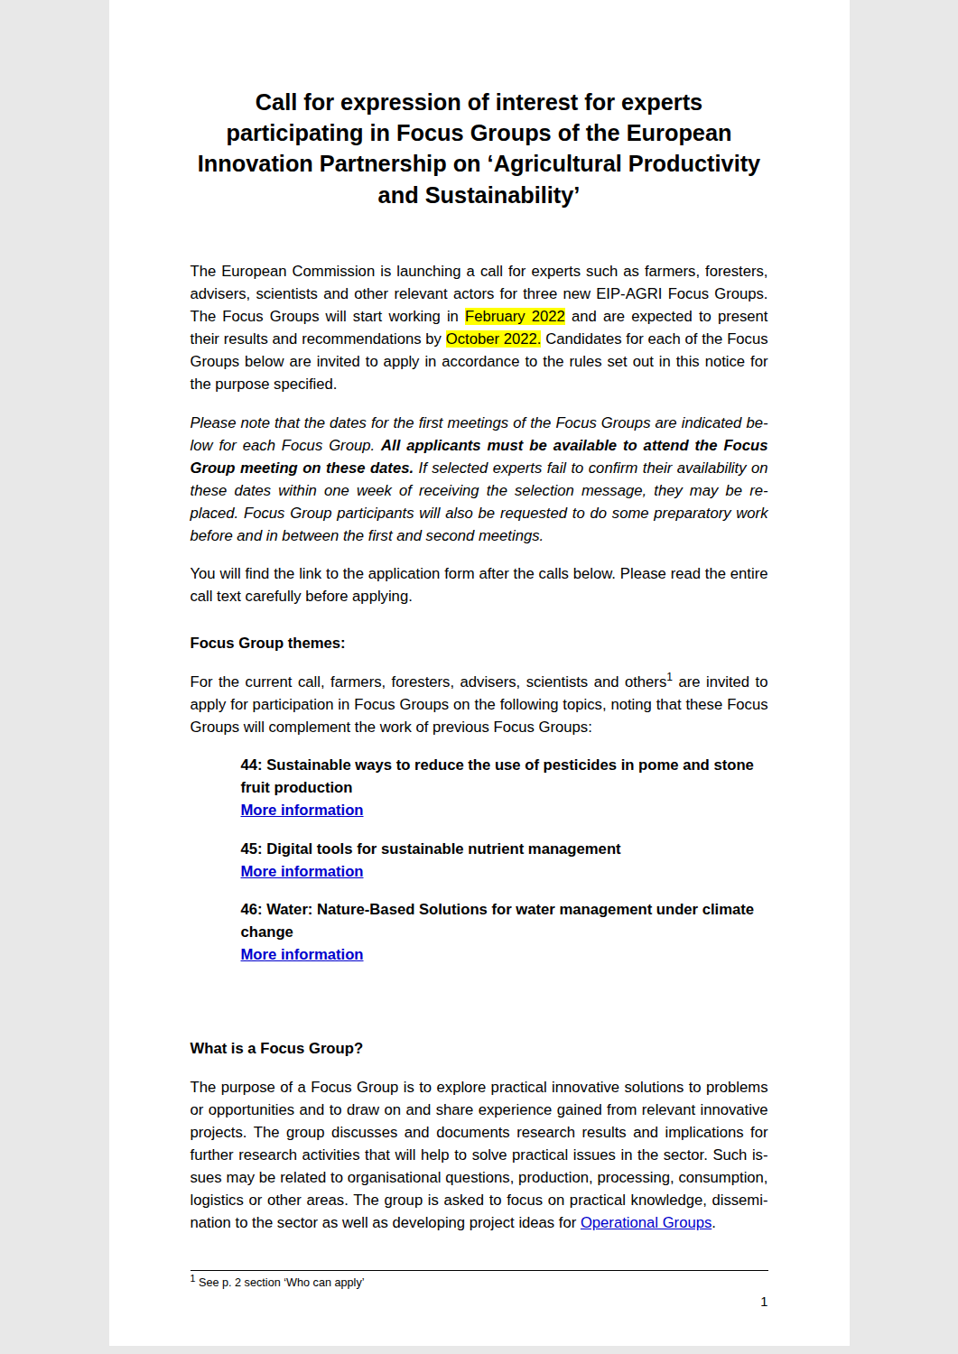Call for expression of interest for experts participating in Focus Groups of the European Innovation Partnership on ‘Agricultural Productivity and Sustainability’
The European Commission is launching a call for experts such as farmers, foresters, advisers, scientists and other relevant actors for three new EIP-AGRI Focus Groups. The Focus Groups will start working in February 2022 and are expected to present their results and recommendations by October 2022. Candidates for each of the Focus Groups below are invited to apply in accordance to the rules set out in this notice for the purpose specified.
Please note that the dates for the first meetings of the Focus Groups are indicated below for each Focus Group. All applicants must be available to attend the Focus Group meeting on these dates. If selected experts fail to confirm their availability on these dates within one week of receiving the selection message, they may be replaced. Focus Group participants will also be requested to do some preparatory work before and in between the first and second meetings.
You will find the link to the application form after the calls below. Please read the entire call text carefully before applying.
Focus Group themes:
For the current call, farmers, foresters, advisers, scientists and others1 are invited to apply for participation in Focus Groups on the following topics, noting that these Focus Groups will complement the work of previous Focus Groups:
44: Sustainable ways to reduce the use of pesticides in pome and stone fruit production
More information
45: Digital tools for sustainable nutrient management
More information
46: Water: Nature-Based Solutions for water management under climate change
More information
What is a Focus Group?
The purpose of a Focus Group is to explore practical innovative solutions to problems or opportunities and to draw on and share experience gained from relevant innovative projects. The group discusses and documents research results and implications for further research activities that will help to solve practical issues in the sector. Such issues may be related to organisational questions, production, processing, consumption, logistics or other areas. The group is asked to focus on practical knowledge, dissemination to the sector as well as developing project ideas for Operational Groups.
1 See p. 2 section ‘Who can apply’ 1